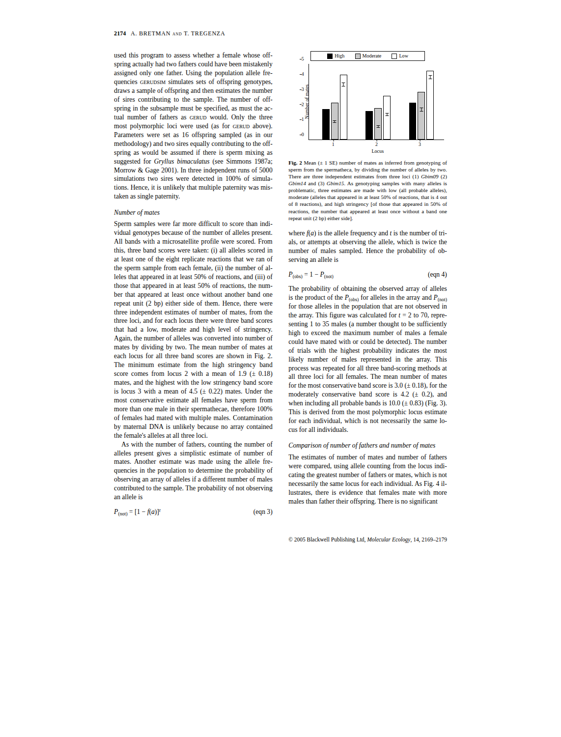2174 A. BRETMAN and T. TREGENZA
used this program to assess whether a female whose offspring actually had two fathers could have been mistakenly assigned only one father. Using the population allele frequencies gerudsim simulates sets of offspring genotypes, draws a sample of offspring and then estimates the number of sires contributing to the sample. The number of offspring in the subsample must be specified, as must the actual number of fathers as gerud would. Only the three most polymorphic loci were used (as for gerud above). Parameters were set as 16 offspring sampled (as in our methodology) and two sires equally contributing to the offspring as would be assumed if there is sperm mixing as suggested for Gryllus bimaculatus (see Simmons 1987a; Morrow & Gage 2001). In three independent runs of 5000 simulations two sires were detected in 100% of simulations. Hence, it is unlikely that multiple paternity was mistaken as single paternity.
Number of mates
Sperm samples were far more difficult to score than individual genotypes because of the number of alleles present. All bands with a microsatellite profile were scored. From this, three band scores were taken: (i) all alleles scored in at least one of the eight replicate reactions that we ran of the sperm sample from each female, (ii) the number of alleles that appeared in at least 50% of reactions, and (iii) of those that appeared in at least 50% of reactions, the number that appeared at least once without another band one repeat unit (2 bp) either side of them. Hence, there were three independent estimates of number of mates, from the three loci, and for each locus there were three band scores that had a low, moderate and high level of stringency. Again, the number of alleles was converted into number of mates by dividing by two. The mean number of mates at each locus for all three band scores are shown in Fig. 2. The minimum estimate from the high stringency band score comes from locus 2 with a mean of 1.9 (± 0.18) mates, and the highest with the low stringency band score is locus 3 with a mean of 4.5 (± 0.22) mates. Under the most conservative estimate all females have sperm from more than one male in their spermathecae, therefore 100% of females had mated with multiple males. Contamination by maternal DNA is unlikely because no array contained the female's alleles at all three loci.
As with the number of fathers, counting the number of alleles present gives a simplistic estimate of number of mates. Another estimate was made using the allele frequencies in the population to determine the probability of observing an array of alleles if a different number of males contributed to the sample. The probability of not observing an allele is
P(not) = [1 − f(a)]t (eqn 3)
High Moderate Low
Number of mates
0
1
2
3
4
5
1
2
3
Locus
Fig. 2 Mean (± 1 SE) number of mates as inferred from genotyping of sperm from the spermatheca, by dividing the number of alleles by two. There are three independent estimates from three loci (1) Gbim09 (2) Gbim14 and (3) Gbim15. As genotyping samples with many alleles is problematic, three estimates are made with low (all probable alleles), moderate (alleles that appeared in at least 50% of reactions, that is 4 out of 8 reactions), and high stringency [of those that appeared in 50% of reactions, the number that appeared at least once without a band one repeat unit (2 bp) either side].
where f(a) is the allele frequency and t is the number of trials, or attempts at observing the allele, which is twice the number of males sampled. Hence the probability of observing an allele is
P(obs) = 1 − P(not) (eqn 4)
The probability of obtaining the observed array of alleles is the product of the P(obs) for alleles in the array and P(not) for those alleles in the population that are not observed in the array. This figure was calculated for t = 2 to 70, representing 1 to 35 males (a number thought to be sufficiently high to exceed the maximum number of males a female could have mated with or could be detected). The number of trials with the highest probability indicates the most likely number of males represented in the array. This process was repeated for all three band-scoring methods at all three loci for all females. The mean number of mates for the most conservative band score is 3.0 (± 0.18), for the moderately conservative band score is 4.2 (± 0.2), and when including all probable bands is 10.0 (± 0.83) (Fig. 3). This is derived from the most polymorphic locus estimate for each individual, which is not necessarily the same locus for all individuals.
Comparison of number of fathers and number of mates
The estimates of number of mates and number of fathers were compared, using allele counting from the locus indicating the greatest number of fathers or mates, which is not necessarily the same locus for each individual. As Fig. 4 illustrates, there is evidence that females mate with more males than father their offspring. There is no significant
© 2005 Blackwell Publishing Ltd, Molecular Ecology, 14, 2169–2179